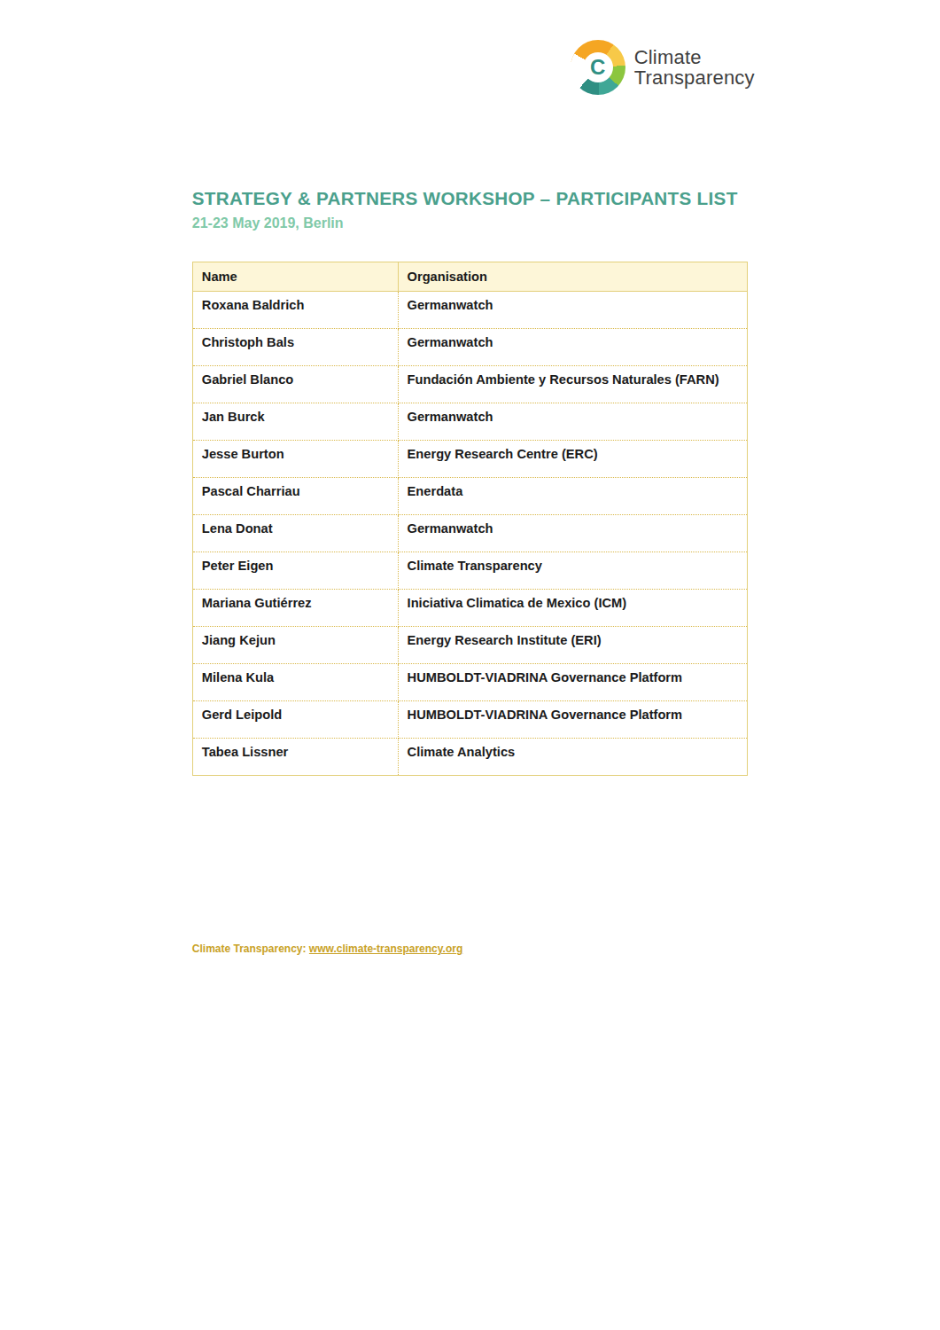Climate Transparency
Strategy & Partners Workshop – Participants List
21-23 May 2019, Berlin
| Name | Organisation |
| --- | --- |
| Roxana Baldrich | Germanwatch |
| Christoph Bals | Germanwatch |
| Gabriel Blanco | Fundación Ambiente y Recursos Naturales (FARN) |
| Jan Burck | Germanwatch |
| Jesse Burton | Energy Research Centre (ERC) |
| Pascal Charriau | Enerdata |
| Lena Donat | Germanwatch |
| Peter Eigen | Climate Transparency |
| Mariana Gutiérrez | Iniciativa Climatica de Mexico (ICM) |
| Jiang Kejun | Energy Research Institute (ERI) |
| Milena Kula | HUMBOLDT-VIADRINA Governance Platform |
| Gerd Leipold | HUMBOLDT-VIADRINA Governance Platform |
| Tabea Lissner | Climate Analytics |
Climate Transparency: www.climate-transparency.org